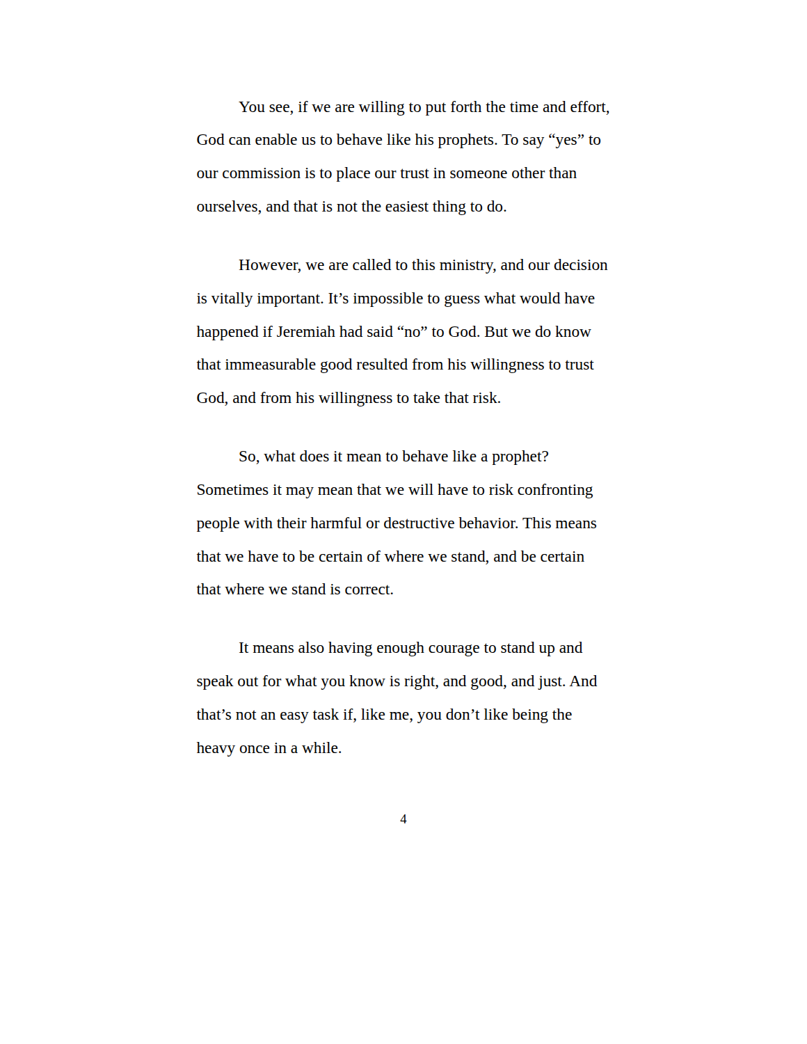You see, if we are willing to put forth the time and effort, God can enable us to behave like his prophets. To say “yes” to our commission is to place our trust in someone other than ourselves, and that is not the easiest thing to do.
However, we are called to this ministry, and our decision is vitally important. It’s impossible to guess what would have happened if Jeremiah had said “no” to God. But we do know that immeasurable good resulted from his willingness to trust God, and from his willingness to take that risk.
So, what does it mean to behave like a prophet? Sometimes it may mean that we will have to risk confronting people with their harmful or destructive behavior. This means that we have to be certain of where we stand, and be certain that where we stand is correct.
It means also having enough courage to stand up and speak out for what you know is right, and good, and just. And that’s not an easy task if, like me, you don’t like being the heavy once in a while.
4